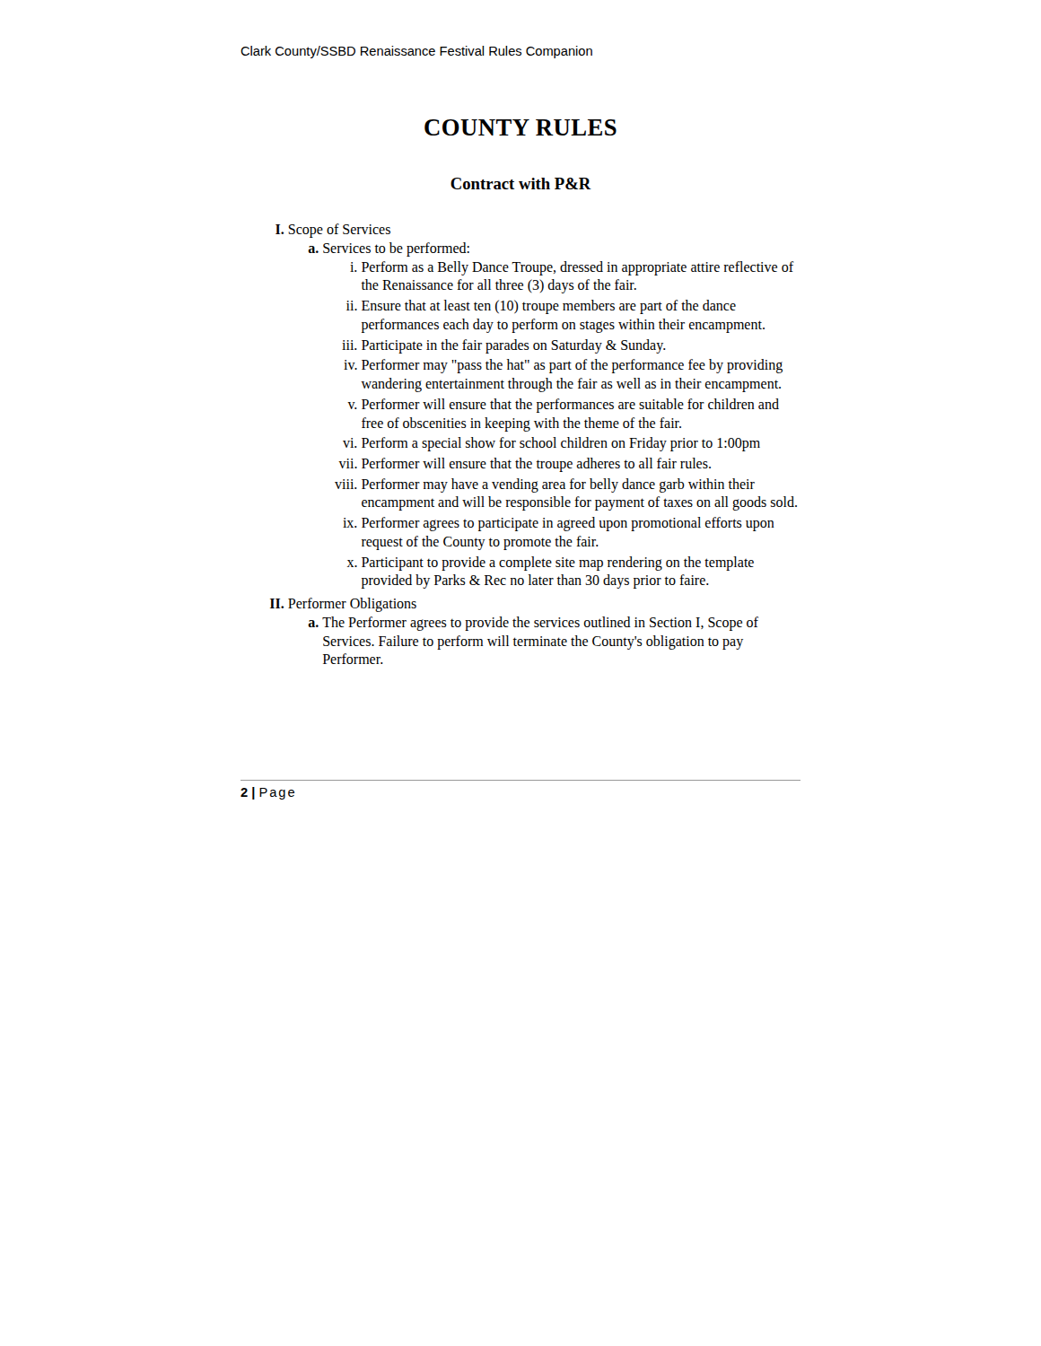Clark County/SSBD Renaissance Festival Rules Companion
COUNTY RULES
Contract with P&R
Scope of Services
Services to be performed:
Perform as a Belly Dance Troupe, dressed in appropriate attire reflective of the Renaissance for all three (3) days of the fair.
Ensure that at least ten (10) troupe members are part of the dance performances each day to perform on stages within their encampment.
Participate in the fair parades on Saturday & Sunday.
Performer may "pass the hat" as part of the performance fee by providing wandering entertainment through the fair as well as in their encampment.
Performer will ensure that the performances are suitable for children and free of obscenities in keeping with the theme of the fair.
Perform a special show for school children on Friday prior to 1:00pm
Performer will ensure that the troupe adheres to all fair rules.
Performer may have a vending area for belly dance garb within their encampment and will be responsible for payment of taxes on all goods sold.
Performer agrees to participate in agreed upon promotional efforts upon request of the County to promote the fair.
Participant to provide a complete site map rendering on the template provided by Parks & Rec no later than 30 days prior to faire.
Performer Obligations
The Performer agrees to provide the services outlined in Section I, Scope of Services. Failure to perform will terminate the County's obligation to pay Performer.
2 | Page